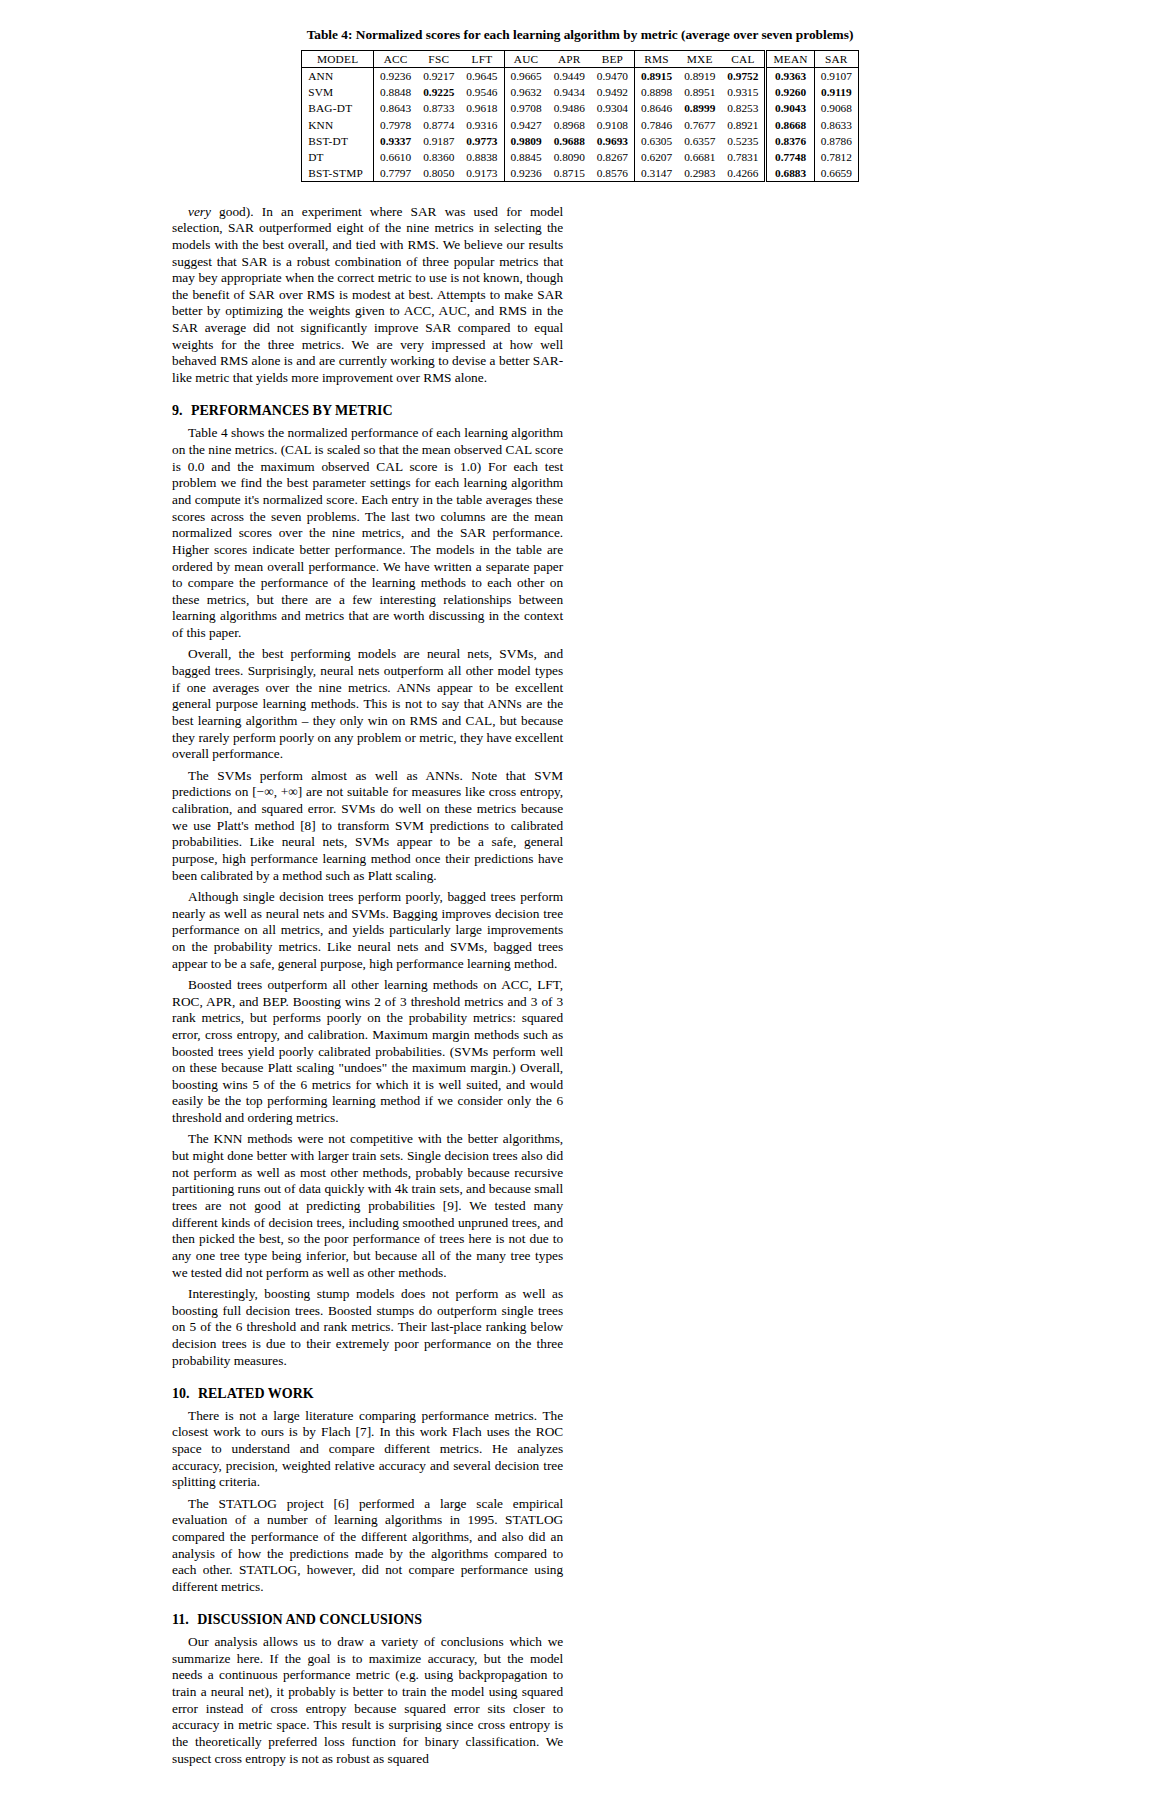Table 4: Normalized scores for each learning algorithm by metric (average over seven problems)
| MODEL | ACC | FSC | LFT | AUC | APR | BEP | RMS | MXE | CAL | MEAN | SAR |
| --- | --- | --- | --- | --- | --- | --- | --- | --- | --- | --- | --- |
| ANN | 0.9236 | 0.9217 | 0.9645 | 0.9665 | 0.9449 | 0.9470 | 0.8915 | 0.8919 | 0.9752 | 0.9363 | 0.9107 |
| SVM | 0.8848 | 0.9225 | 0.9546 | 0.9632 | 0.9434 | 0.9492 | 0.8898 | 0.8951 | 0.9315 | 0.9260 | 0.9119 |
| BAG-DT | 0.8643 | 0.8733 | 0.9618 | 0.9708 | 0.9486 | 0.9304 | 0.8646 | 0.8999 | 0.8253 | 0.9043 | 0.9068 |
| KNN | 0.7978 | 0.8774 | 0.9316 | 0.9427 | 0.8968 | 0.9108 | 0.7846 | 0.7677 | 0.8921 | 0.8668 | 0.8633 |
| BST-DT | 0.9337 | 0.9187 | 0.9773 | 0.9809 | 0.9688 | 0.9693 | 0.6305 | 0.6357 | 0.5235 | 0.8376 | 0.8786 |
| DT | 0.6610 | 0.8360 | 0.8838 | 0.8845 | 0.8090 | 0.8267 | 0.6207 | 0.6681 | 0.7831 | 0.7748 | 0.7812 |
| BST-STMP | 0.7797 | 0.8050 | 0.9173 | 0.9236 | 0.8715 | 0.8576 | 0.3147 | 0.2983 | 0.4266 | 0.6883 | 0.6659 |
very good). In an experiment where SAR was used for model selection, SAR outperformed eight of the nine metrics in selecting the models with the best overall, and tied with RMS. We believe our results suggest that SAR is a robust combination of three popular metrics that may bey appropriate when the correct metric to use is not known, though the benefit of SAR over RMS is modest at best. Attempts to make SAR better by optimizing the weights given to ACC, AUC, and RMS in the SAR average did not significantly improve SAR compared to equal weights for the three metrics. We are very impressed at how well behaved RMS alone is and are currently working to devise a better SAR-like metric that yields more improvement over RMS alone.
9. PERFORMANCES BY METRIC
Table 4 shows the normalized performance of each learning algorithm on the nine metrics. (CAL is scaled so that the mean observed CAL score is 0.0 and the maximum observed CAL score is 1.0) For each test problem we find the best parameter settings for each learning algorithm and compute it's normalized score. Each entry in the table averages these scores across the seven problems. The last two columns are the mean normalized scores over the nine metrics, and the SAR performance. Higher scores indicate better performance. The models in the table are ordered by mean overall performance. We have written a separate paper to compare the performance of the learning methods to each other on these metrics, but there are a few interesting relationships between learning algorithms and metrics that are worth discussing in the context of this paper.
Overall, the best performing models are neural nets, SVMs, and bagged trees. Surprisingly, neural nets outperform all other model types if one averages over the nine metrics. ANNs appear to be excellent general purpose learning methods. This is not to say that ANNs are the best learning algorithm – they only win on RMS and CAL, but because they rarely perform poorly on any problem or metric, they have excellent overall performance.
The SVMs perform almost as well as ANNs. Note that SVM predictions on [−∞, +∞] are not suitable for measures like cross entropy, calibration, and squared error. SVMs do well on these metrics because we use Platt's method [8] to transform SVM predictions to calibrated probabilities. Like neural nets, SVMs appear to be a safe, general purpose, high performance learning method once their predictions have been calibrated by a method such as Platt scaling.
Although single decision trees perform poorly, bagged trees perform nearly as well as neural nets and SVMs. Bagging improves decision tree performance on all metrics, and yields particularly large improvements on the probability metrics. Like neural nets and SVMs, bagged trees appear to be a safe, general purpose, high performance learning method.
Boosted trees outperform all other learning methods on ACC, LFT, ROC, APR, and BEP. Boosting wins 2 of 3 threshold metrics and 3 of 3 rank metrics, but performs poorly on the probability metrics: squared error, cross entropy, and calibration. Maximum margin methods such as boosted trees yield poorly calibrated probabilities. (SVMs perform well on these because Platt scaling "undoes" the maximum margin.) Overall, boosting wins 5 of the 6 metrics for which it is well suited, and would easily be the top performing learning method if we consider only the 6 threshold and ordering metrics.
The KNN methods were not competitive with the better algorithms, but might done better with larger train sets. Single decision trees also did not perform as well as most other methods, probably because recursive partitioning runs out of data quickly with 4k train sets, and because small trees are not good at predicting probabilities [9]. We tested many different kinds of decision trees, including smoothed unpruned trees, and then picked the best, so the poor performance of trees here is not due to any one tree type being inferior, but because all of the many tree types we tested did not perform as well as other methods.
Interestingly, boosting stump models does not perform as well as boosting full decision trees. Boosted stumps do outperform single trees on 5 of the 6 threshold and rank metrics. Their last-place ranking below decision trees is due to their extremely poor performance on the three probability measures.
10. RELATED WORK
There is not a large literature comparing performance metrics. The closest work to ours is by Flach [7]. In this work Flach uses the ROC space to understand and compare different metrics. He analyzes accuracy, precision, weighted relative accuracy and several decision tree splitting criteria.
The STATLOG project [6] performed a large scale empirical evaluation of a number of learning algorithms in 1995. STATLOG compared the performance of the different algorithms, and also did an analysis of how the predictions made by the algorithms compared to each other. STATLOG, however, did not compare performance using different metrics.
11. DISCUSSION AND CONCLUSIONS
Our analysis allows us to draw a variety of conclusions which we summarize here. If the goal is to maximize accuracy, but the model needs a continuous performance metric (e.g. using backpropagation to train a neural net), it probably is better to train the model using squared error instead of cross entropy because squared error sits closer to accuracy in metric space. This result is surprising since cross entropy is the theoretically preferred loss function for binary classification. We suspect cross entropy is not as robust as squared